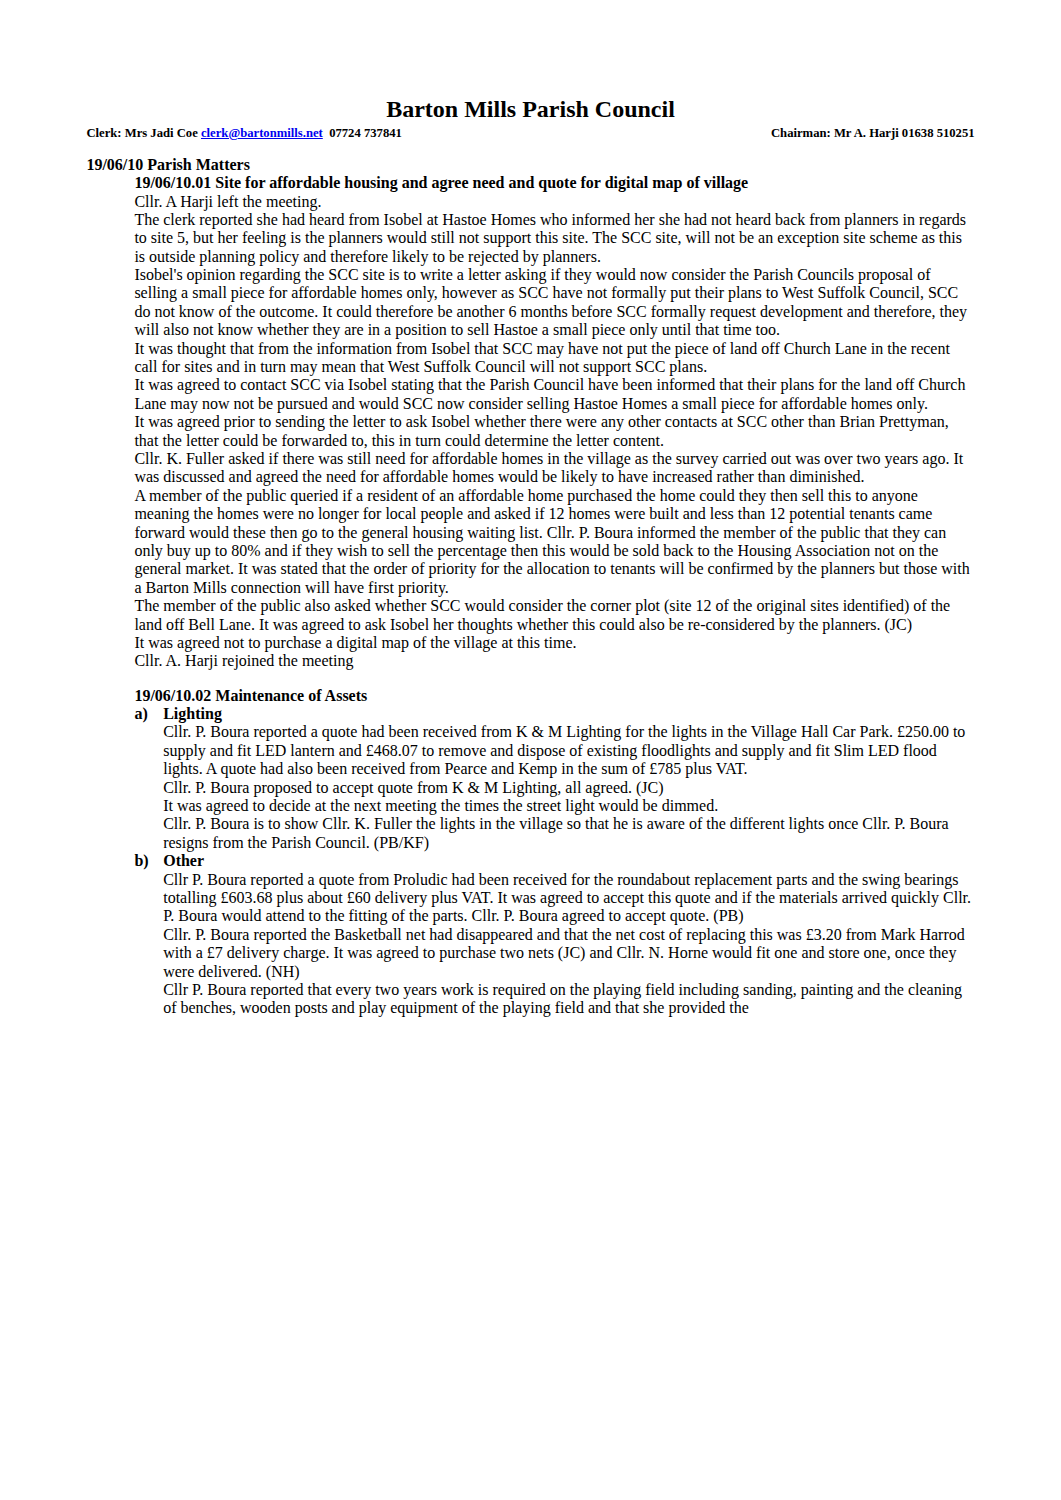Barton Mills Parish Council
Clerk: Mrs Jadi Coe clerk@bartonmills.net 07724 737841 Chairman: Mr A. Harji 01638 510251
19/06/10 Parish Matters
19/06/10.01 Site for affordable housing and agree need and quote for digital map of village
Cllr. A Harji left the meeting.
The clerk reported she had heard from Isobel at Hastoe Homes who informed her she had not heard back from planners in regards to site 5, but her feeling is the planners would still not support this site. The SCC site, will not be an exception site scheme as this is outside planning policy and therefore likely to be rejected by planners.
Isobel's opinion regarding the SCC site is to write a letter asking if they would now consider the Parish Councils proposal of selling a small piece for affordable homes only, however as SCC have not formally put their plans to West Suffolk Council, SCC do not know of the outcome. It could therefore be another 6 months before SCC formally request development and therefore, they will also not know whether they are in a position to sell Hastoe a small piece only until that time too.
It was thought that from the information from Isobel that SCC may have not put the piece of land off Church Lane in the recent call for sites and in turn may mean that West Suffolk Council will not support SCC plans.
It was agreed to contact SCC via Isobel stating that the Parish Council have been informed that their plans for the land off Church Lane may now not be pursued and would SCC now consider selling Hastoe Homes a small piece for affordable homes only.
It was agreed prior to sending the letter to ask Isobel whether there were any other contacts at SCC other than Brian Prettyman, that the letter could be forwarded to, this in turn could determine the letter content.
Cllr. K. Fuller asked if there was still need for affordable homes in the village as the survey carried out was over two years ago. It was discussed and agreed the need for affordable homes would be likely to have increased rather than diminished.
A member of the public queried if a resident of an affordable home purchased the home could they then sell this to anyone meaning the homes were no longer for local people and asked if 12 homes were built and less than 12 potential tenants came forward would these then go to the general housing waiting list. Cllr. P. Boura informed the member of the public that they can only buy up to 80% and if they wish to sell the percentage then this would be sold back to the Housing Association not on the general market. It was stated that the order of priority for the allocation to tenants will be confirmed by the planners but those with a Barton Mills connection will have first priority.
The member of the public also asked whether SCC would consider the corner plot (site 12 of the original sites identified) of the land off Bell Lane. It was agreed to ask Isobel her thoughts whether this could also be re-considered by the planners. (JC)
It was agreed not to purchase a digital map of the village at this time.
Cllr. A. Harji rejoined the meeting
19/06/10.02 Maintenance of Assets
a)
Lighting
Cllr. P. Boura reported a quote had been received from K & M Lighting for the lights in the Village Hall Car Park. £250.00 to supply and fit LED lantern and £468.07 to remove and dispose of existing floodlights and supply and fit Slim LED flood lights. A quote had also been received from Pearce and Kemp in the sum of £785 plus VAT.
Cllr. P. Boura proposed to accept quote from K & M Lighting, all agreed. (JC)
It was agreed to decide at the next meeting the times the street light would be dimmed.
Cllr. P. Boura is to show Cllr. K. Fuller the lights in the village so that he is aware of the different lights once Cllr. P. Boura resigns from the Parish Council. (PB/KF)
b)
Other
Cllr P. Boura reported a quote from Proludic had been received for the roundabout replacement parts and the swing bearings totalling £603.68 plus about £60 delivery plus VAT. It was agreed to accept this quote and if the materials arrived quickly Cllr. P. Boura would attend to the fitting of the parts. Cllr. P. Boura agreed to accept quote. (PB)
Cllr. P. Boura reported the Basketball net had disappeared and that the net cost of replacing this was £3.20 from Mark Harrod with a £7 delivery charge. It was agreed to purchase two nets (JC) and Cllr. N. Horne would fit one and store one, once they were delivered. (NH)
Cllr P. Boura reported that every two years work is required on the playing field including sanding, painting and the cleaning of benches, wooden posts and play equipment of the playing field and that she provided the